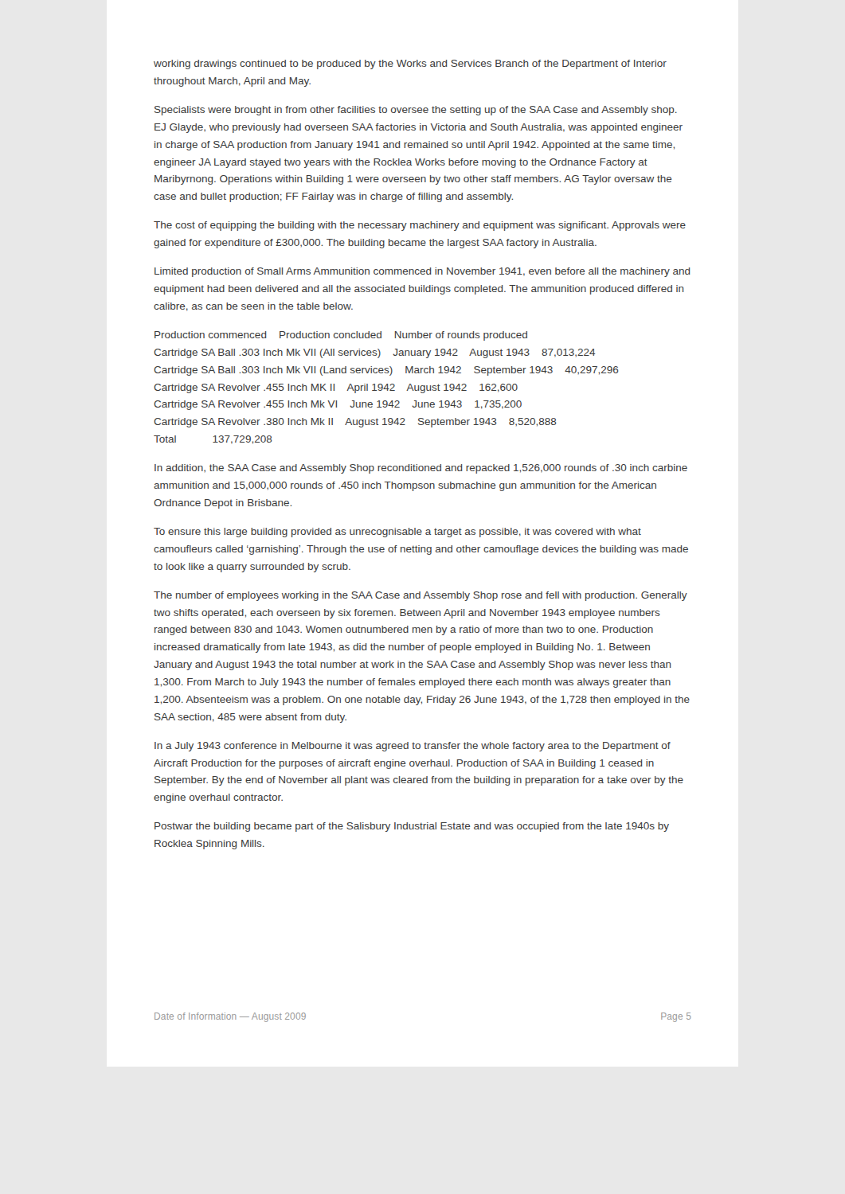working drawings continued to be produced by the Works and Services Branch of the Department of Interior throughout March, April and May.
Specialists were brought in from other facilities to oversee the setting up of the SAA Case and Assembly shop. EJ Glayde, who previously had overseen SAA factories in Victoria and South Australia, was appointed engineer in charge of SAA production from January 1941 and remained so until April 1942. Appointed at the same time, engineer JA Layard stayed two years with the Rocklea Works before moving to the Ordnance Factory at Maribyrnong. Operations within Building 1 were overseen by two other staff members. AG Taylor oversaw the case and bullet production; FF Fairlay was in charge of filling and assembly.
The cost of equipping the building with the necessary machinery and equipment was significant. Approvals were gained for expenditure of £300,000. The building became the largest SAA factory in Australia.
Limited production of Small Arms Ammunition commenced in November 1941, even before all the machinery and equipment had been delivered and all the associated buildings completed. The ammunition produced differed in calibre, as can be seen in the table below.
Production commenced Production concluded Number of rounds produced Cartridge SA Ball .303 Inch Mk VII (All services) January 1942 August 1943 87,013,224 Cartridge SA Ball .303 Inch Mk VII (Land services) March 1942 September 1943 40,297,296 Cartridge SA Revolver .455 Inch MK II April 1942 August 1942 162,600 Cartridge SA Revolver .455 Inch Mk VI June 1942 June 1943 1,735,200 Cartridge SA Revolver .380 Inch Mk II August 1942 September 1943 8,520,888 Total 137,729,208
In addition, the SAA Case and Assembly Shop reconditioned and repacked 1,526,000 rounds of .30 inch carbine ammunition and 15,000,000 rounds of .450 inch Thompson submachine gun ammunition for the American Ordnance Depot in Brisbane.
To ensure this large building provided as unrecognisable a target as possible, it was covered with what camoufleurs called ‘garnishing’. Through the use of netting and other camouflage devices the building was made to look like a quarry surrounded by scrub.
The number of employees working in the SAA Case and Assembly Shop rose and fell with production. Generally two shifts operated, each overseen by six foremen. Between April and November 1943 employee numbers ranged between 830 and 1043. Women outnumbered men by a ratio of more than two to one. Production increased dramatically from late 1943, as did the number of people employed in Building No. 1. Between January and August 1943 the total number at work in the SAA Case and Assembly Shop was never less than 1,300. From March to July 1943 the number of females employed there each month was always greater than 1,200. Absenteeism was a problem. On one notable day, Friday 26 June 1943, of the 1,728 then employed in the SAA section, 485 were absent from duty.
In a July 1943 conference in Melbourne it was agreed to transfer the whole factory area to the Department of Aircraft Production for the purposes of aircraft engine overhaul. Production of SAA in Building 1 ceased in September. By the end of November all plant was cleared from the building in preparation for a take over by the engine overhaul contractor.
Postwar the building became part of the Salisbury Industrial Estate and was occupied from the late 1940s by Rocklea Spinning Mills.
Date of Information — August 2009 Page 5